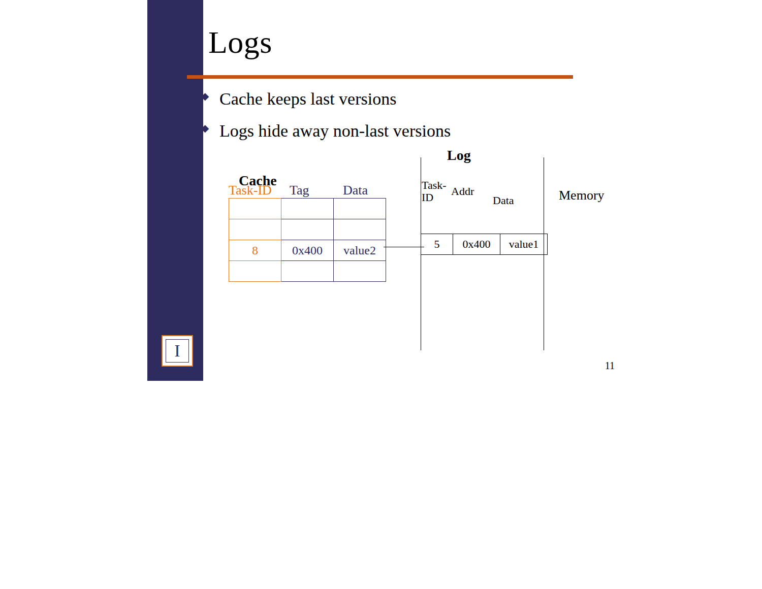Logs
Cache keeps last versions
Logs hide away non-last versions
Log
Cache
Memory
Task-ID
Tag
Data
Task-
ID
Addr
Data
| 8 | 0x400 | value2 |
| 5 | 0x400 | value1 |
I
TM
11